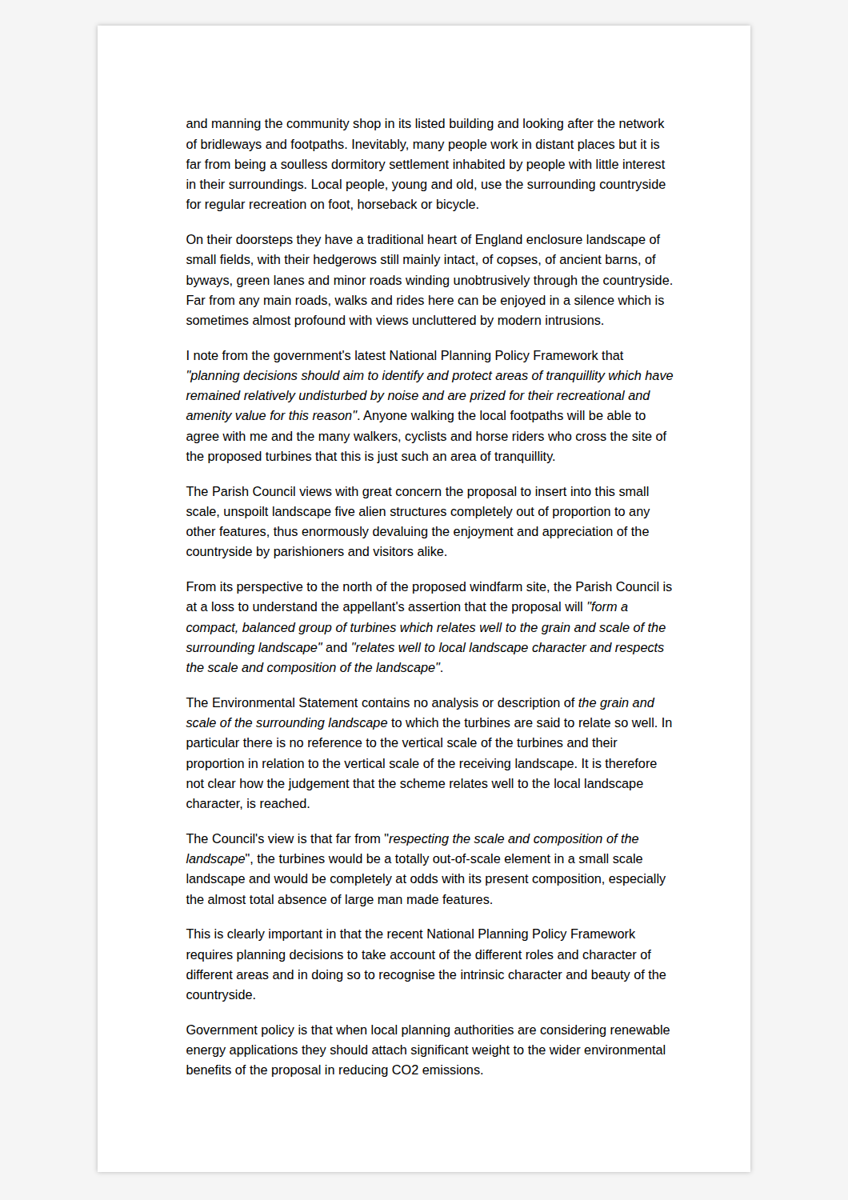and manning the community shop in its listed building and looking after the network of bridleways and footpaths. Inevitably, many people work in distant places but it is far from being a soulless dormitory settlement inhabited by people with little interest in their surroundings. Local people, young and old, use the surrounding countryside for regular recreation on foot, horseback or bicycle.
On their doorsteps they have a traditional heart of England enclosure landscape of small fields, with their hedgerows still mainly intact, of copses, of ancient barns, of byways, green lanes and minor roads winding unobtrusively through the countryside. Far from any main roads, walks and rides here can be enjoyed in a silence which is sometimes almost profound with views uncluttered by modern intrusions.
I note from the government's latest National Planning Policy Framework that "planning decisions should aim to identify and protect areas of tranquillity which have remained relatively undisturbed by noise and are prized for their recreational and amenity value for this reason". Anyone walking the local footpaths will be able to agree with me and the many walkers, cyclists and horse riders who cross the site of the proposed turbines that this is just such an area of tranquillity.
The Parish Council views with great concern the proposal to insert into this small scale, unspoilt landscape five alien structures completely out of proportion to any other features, thus enormously devaluing the enjoyment and appreciation of the countryside by parishioners and visitors alike.
From its perspective to the north of the proposed windfarm site, the Parish Council is at a loss to understand the appellant's assertion that the proposal will "form a compact, balanced group of turbines which relates well to the grain and scale of the surrounding landscape" and "relates well to local landscape character and respects the scale and composition of the landscape".
The Environmental Statement contains no analysis or description of the grain and scale of the surrounding landscape to which the turbines are said to relate so well. In particular there is no reference to the vertical scale of the turbines and their proportion in relation to the vertical scale of the receiving landscape. It is therefore not clear how the judgement that the scheme relates well to the local landscape character, is reached.
The Council's view is that far from "respecting the scale and composition of the landscape", the turbines would be a totally out-of-scale element in a small scale landscape and would be completely at odds with its present composition, especially the almost total absence of large man made features.
This is clearly important in that the recent National Planning Policy Framework requires planning decisions to take account of the different roles and character of different areas and in doing so to recognise the intrinsic character and beauty of the countryside.
Government policy is that when local planning authorities are considering renewable energy applications they should attach significant weight to the wider environmental benefits of the proposal in reducing CO2 emissions.